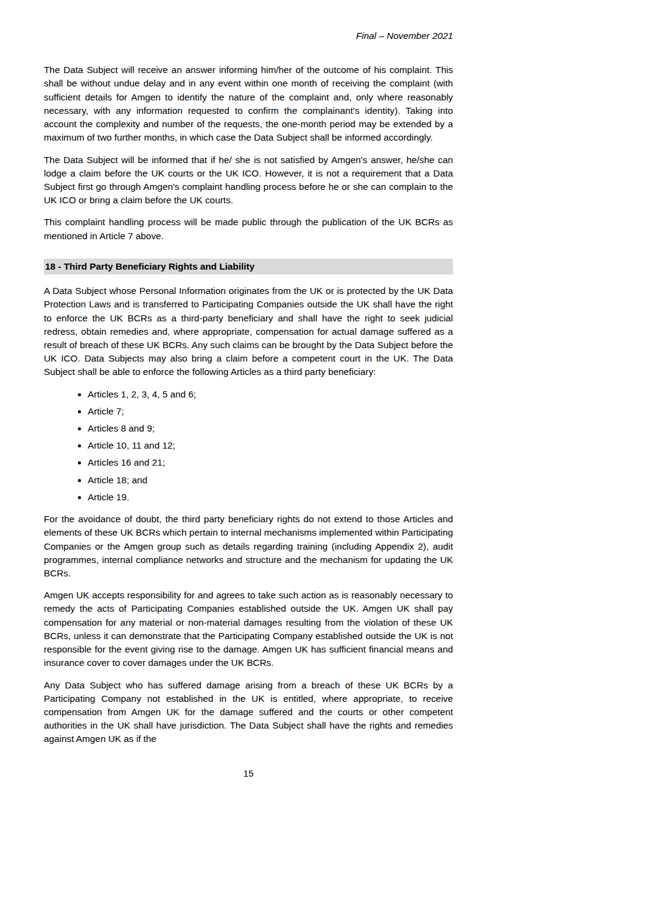Final – November 2021
The Data Subject will receive an answer informing him/her of the outcome of his complaint. This shall be without undue delay and in any event within one month of receiving the complaint (with sufficient details for Amgen to identify the nature of the complaint and, only where reasonably necessary, with any information requested to confirm the complainant's identity). Taking into account the complexity and number of the requests, the one-month period may be extended by a maximum of two further months, in which case the Data Subject shall be informed accordingly.
The Data Subject will be informed that if he/ she is not satisfied by Amgen's answer, he/she can lodge a claim before the UK courts or the UK ICO. However, it is not a requirement that a Data Subject first go through Amgen's complaint handling process before he or she can complain to the UK ICO or bring a claim before the UK courts.
This complaint handling process will be made public through the publication of the UK BCRs as mentioned in Article 7 above.
18 - Third Party Beneficiary Rights and Liability
A Data Subject whose Personal Information originates from the UK or is protected by the UK Data Protection Laws and is transferred to Participating Companies outside the UK shall have the right to enforce the UK BCRs as a third-party beneficiary and shall have the right to seek judicial redress, obtain remedies and, where appropriate, compensation for actual damage suffered as a result of breach of these UK BCRs. Any such claims can be brought by the Data Subject before the UK ICO. Data Subjects may also bring a claim before a competent court in the UK. The Data Subject shall be able to enforce the following Articles as a third party beneficiary:
Articles 1, 2, 3, 4, 5 and 6;
Article 7;
Articles 8 and 9;
Article 10, 11 and 12;
Articles 16 and 21;
Article 18; and
Article 19.
For the avoidance of doubt, the third party beneficiary rights do not extend to those Articles and elements of these UK BCRs which pertain to internal mechanisms implemented within Participating Companies or the Amgen group such as details regarding training (including Appendix 2), audit programmes, internal compliance networks and structure and the mechanism for updating the UK BCRs.
Amgen UK accepts responsibility for and agrees to take such action as is reasonably necessary to remedy the acts of Participating Companies established outside the UK. Amgen UK shall pay compensation for any material or non-material damages resulting from the violation of these UK BCRs, unless it can demonstrate that the Participating Company established outside the UK is not responsible for the event giving rise to the damage. Amgen UK has sufficient financial means and insurance cover to cover damages under the UK BCRs.
Any Data Subject who has suffered damage arising from a breach of these UK BCRs by a Participating Company not established in the UK is entitled, where appropriate, to receive compensation from Amgen UK for the damage suffered and the courts or other competent authorities in the UK shall have jurisdiction. The Data Subject shall have the rights and remedies against Amgen UK as if the
15